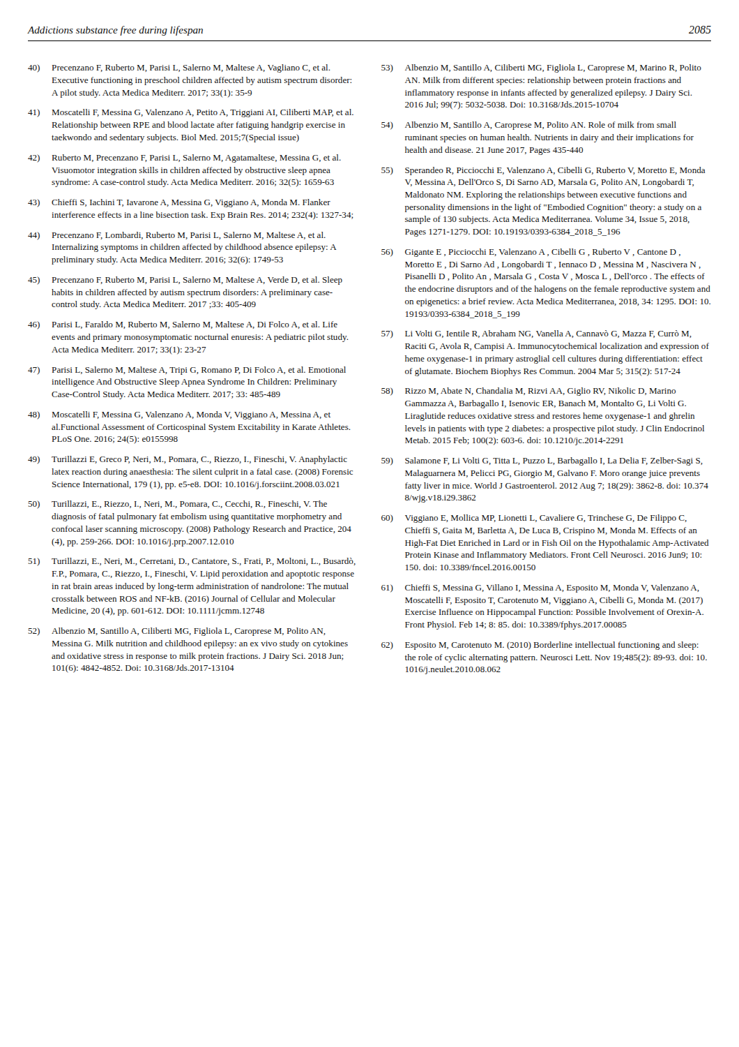Addictions substance free during lifespan 2085
40) Precenzano F, Ruberto M, Parisi L, Salerno M, Maltese A, Vagliano C, et al. Executive functioning in preschool children affected by autism spectrum disorder: A pilot study. Acta Medica Mediterr. 2017; 33(1): 35-9
41) Moscatelli F, Messina G, Valenzano A, Petito A, Triggiani AI, Ciliberti MAP, et al. Relationship between RPE and blood lactate after fatiguing handgrip exercise in taekwondo and sedentary subjects. Biol Med. 2015;7(Special issue)
42) Ruberto M, Precenzano F, Parisi L, Salerno M, Agatamaltese, Messina G, et al. Visuomotor integration skills in children affected by obstructive sleep apnea syndrome: A case-control study. Acta Medica Mediterr. 2016; 32(5): 1659-63
43) Chieffi S, Iachini T, Iavarone A, Messina G, Viggiano A, Monda M. Flanker interference effects in a line bisection task. Exp Brain Res. 2014; 232(4): 1327-34;
44) Precenzano F, Lombardi, Ruberto M, Parisi L, Salerno M, Maltese A, et al. Internalizing symptoms in children affected by childhood absence epilepsy: A preliminary study. Acta Medica Mediterr. 2016; 32(6): 1749-53
45) Precenzano F, Ruberto M, Parisi L, Salerno M, Maltese A, Verde D, et al. Sleep habits in children affected by autism spectrum disorders: A preliminary case-control study. Acta Medica Mediterr. 2017 ;33: 405-409
46) Parisi L, Faraldo M, Ruberto M, Salerno M, Maltese A, Di Folco A, et al. Life events and primary monosymptomatic nocturnal enuresis: A pediatric pilot study. Acta Medica Mediterr. 2017; 33(1): 23-27
47) Parisi L, Salerno M, Maltese A, Tripi G, Romano P, Di Folco A, et al. Emotional intelligence And Obstructive Sleep Apnea Syndrome In Children: Preliminary Case-Control Study. Acta Medica Mediterr. 2017; 33: 485-489
48) Moscatelli F, Messina G, Valenzano A, Monda V, Viggiano A, Messina A, et al.Functional Assessment of Corticospinal System Excitability in Karate Athletes. PLoS One. 2016; 24(5): e0155998
49) Turillazzi E, Greco P, Neri, M., Pomara, C., Riezzo, I., Fineschi, V. Anaphylactic latex reaction during anaesthesia: The silent culprit in a fatal case. (2008) Forensic Science International, 179 (1), pp. e5-e8. DOI: 10.1016/j.forsciint.2008.03.021
50) Turillazzi, E., Riezzo, I., Neri, M., Pomara, C., Cecchi, R., Fineschi, V. The diagnosis of fatal pulmonary fat embolism using quantitative morphometry and confocal laser scanning microscopy. (2008) Pathology Research and Practice, 204 (4), pp. 259-266. DOI: 10.1016/j.prp.2007.12.010
51) Turillazzi, E., Neri, M., Cerretani, D., Cantatore, S., Frati, P., Moltoni, L., Busardò, F.P., Pomara, C., Riezzo, I., Fineschi, V. Lipid peroxidation and apoptotic response in rat brain areas induced by long-term administration of nandrolone: The mutual crosstalk between ROS and NF-kB. (2016) Journal of Cellular and Molecular Medicine, 20 (4), pp. 601-612. DOI: 10.1111/jcmm.12748
52) Albenzio M, Santillo A, Ciliberti MG, Figliola L, Caroprese M, Polito AN, Messina G. Milk nutrition and childhood epilepsy: an ex vivo study on cytokines and oxidative stress in response to milk protein fractions. J Dairy Sci. 2018 Jun; 101(6): 4842-4852. Doi: 10.3168/Jds.2017-13104
53) Albenzio M, Santillo A, Ciliberti MG, Figliola L, Caroprese M, Marino R, Polito AN. Milk from different species: relationship between protein fractions and inflammatory response in infants affected by generalized epilepsy. J Dairy Sci. 2016 Jul; 99(7): 5032-5038. Doi: 10.3168/Jds.2015-10704
54) Albenzio M, Santillo A, Caroprese M, Polito AN. Role of milk from small ruminant species on human health. Nutrients in dairy and their implications for health and disease. 21 June 2017, Pages 435-440
55) Sperandeo R, Picciocchi E, Valenzano A, Cibelli G, Ruberto V, Moretto E, Monda V, Messina A, Dell'Orco S, Di Sarno AD, Marsala G, Polito AN, Longobardi T, Maldonato NM. Exploring the relationships between executive functions and personality dimensions in the light of "Embodied Cognition" theory: a study on a sample of 130 subjects. Acta Medica Mediterranea. Volume 34, Issue 5, 2018, Pages 1271-1279. DOI: 10.19193/0393-6384_2018_5_196
56) Gigante E , Picciocchi E, Valenzano A , Cibelli G , Ruberto V , Cantone D , Moretto E , Di Sarno Ad , Longobardi T , Iennaco D , Messina M , Nascivera N , Pisanelli D , Polito An , Marsala G , Costa V , Mosca L , Dell'orco . The effects of the endocrine disruptors and of the halogens on the female reproductive system and on epigenetics: a brief review. Acta Medica Mediterranea, 2018, 34: 1295. DOI: 10.19193/0393-6384_2018_5_199
57) Li Volti G, Ientile R, Abraham NG, Vanella A, Cannavò G, Mazza F, Currò M, Raciti G, Avola R, Campisi A. Immunocytochemical localization and expression of heme oxygenase-1 in primary astroglial cell cultures during differentiation: effect of glutamate. Biochem Biophys Res Commun. 2004 Mar 5; 315(2): 517-24
58) Rizzo M, Abate N, Chandalia M, Rizvi AA, Giglio RV, Nikolic D, Marino Gammazza A, Barbagallo I, Isenovic ER, Banach M, Montalto G, Li Volti G. Liraglutide reduces oxidative stress and restores heme oxygenase-1 and ghrelin levels in patients with type 2 diabetes: a prospective pilot study. J Clin Endocrinol Metab. 2015 Feb; 100(2): 603-6. doi: 10.1210/jc.2014-2291
59) Salamone F, Li Volti G, Titta L, Puzzo L, Barbagallo I, La Delia F, Zelber-Sagi S, Malaguarnera M, Pelicci PG, Giorgio M, Galvano F. Moro orange juice prevents fatty liver in mice. World J Gastroenterol. 2012 Aug 7; 18(29): 3862-8. doi: 10.3748/wjg.v18.i29.3862
60) Viggiano E, Mollica MP, Lionetti L, Cavaliere G, Trinchese G, De Filippo C, Chieffi S, Gaita M, Barletta A, De Luca B, Crispino M, Monda M. Effects of an High-Fat Diet Enriched in Lard or in Fish Oil on the Hypothalamic Amp-Activated Protein Kinase and Inflammatory Mediators. Front Cell Neurosci. 2016 Jun9; 10: 150. doi: 10.3389/fncel.2016.00150
61) Chieffi S, Messina G, Villano I, Messina A, Esposito M, Monda V, Valenzano A, Moscatelli F, Esposito T, Carotenuto M, Viggiano A, Cibelli G, Monda M. (2017) Exercise Influence on Hippocampal Function: Possible Involvement of Orexin-A. Front Physiol. Feb 14; 8: 85. doi: 10.3389/fphys.2017.00085
62) Esposito M, Carotenuto M. (2010) Borderline intellectual functioning and sleep: the role of cyclic alternating pattern. Neurosci Lett. Nov 19;485(2): 89-93. doi: 10.1016/j.neulet.2010.08.062